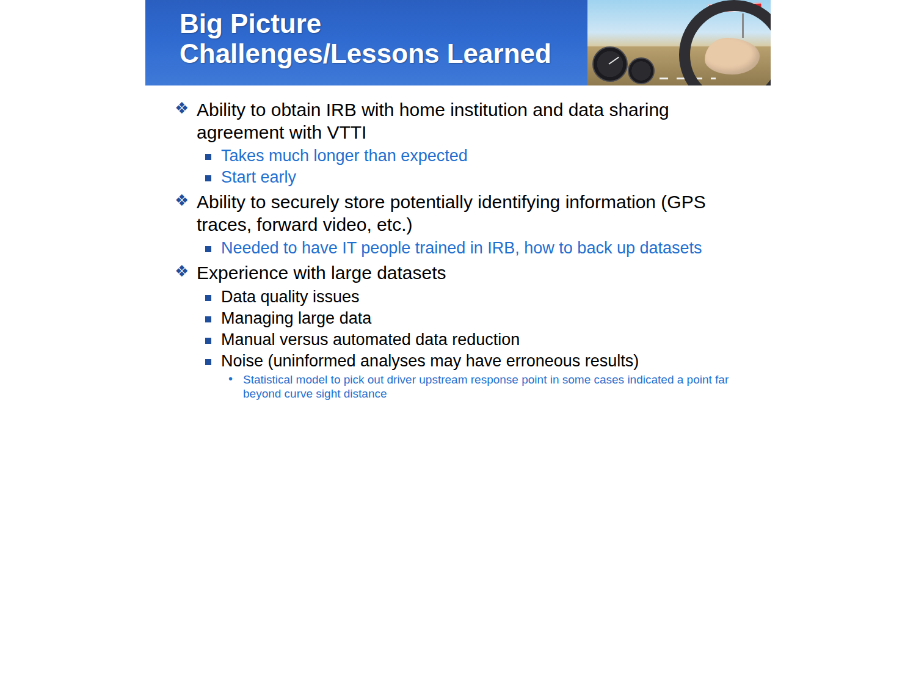FULL SPEED AHEAD
Big Picture Challenges/Lessons Learned
Ability to obtain IRB with home institution and data sharing agreement with VTTI
Takes much longer than expected
Start early
Ability to securely store potentially identifying information (GPS traces, forward video, etc.)
Needed to have IT people trained in IRB, how to back up datasets
Experience with large datasets
Data quality issues
Managing large data
Manual versus automated data reduction
Noise (uninformed analyses may have erroneous results)
Statistical model to pick out driver upstream response point in some cases indicated a point far beyond curve sight distance